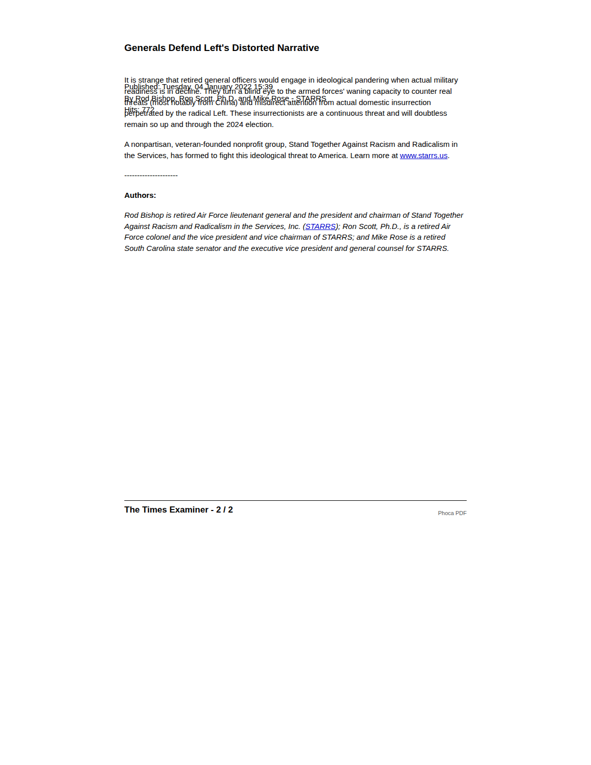Generals Defend Left's Distorted Narrative
Published: Tuesday, 04 January 2022 15:39
By Rod Bishop, Ron Scott, Ph.D. and Mike Rose - STARRS
Hits: 772
It is strange that retired general officers would engage in ideological pandering when actual military readiness is in decline. They turn a blind eye to the armed forces' waning capacity to counter real threats (most notably from China) and misdirect attention from actual domestic insurrection perpetrated by the radical Left. These insurrectionists are a continuous threat and will doubtless remain so up and through the 2024 election.
A nonpartisan, veteran-founded nonprofit group, Stand Together Against Racism and Radicalism in the Services, has formed to fight this ideological threat to America. Learn more at www.starrs.us.
---------------------
Authors:
Rod Bishop is retired Air Force lieutenant general and the president and chairman of Stand Together Against Racism and Radicalism in the Services, Inc. (STARRS); Ron Scott, Ph.D., is a retired Air Force colonel and the vice president and vice chairman of STARRS; and Mike Rose is a retired South Carolina state senator and the executive vice president and general counsel for STARRS.
The Times Examiner - 2 / 2
Phoca PDF